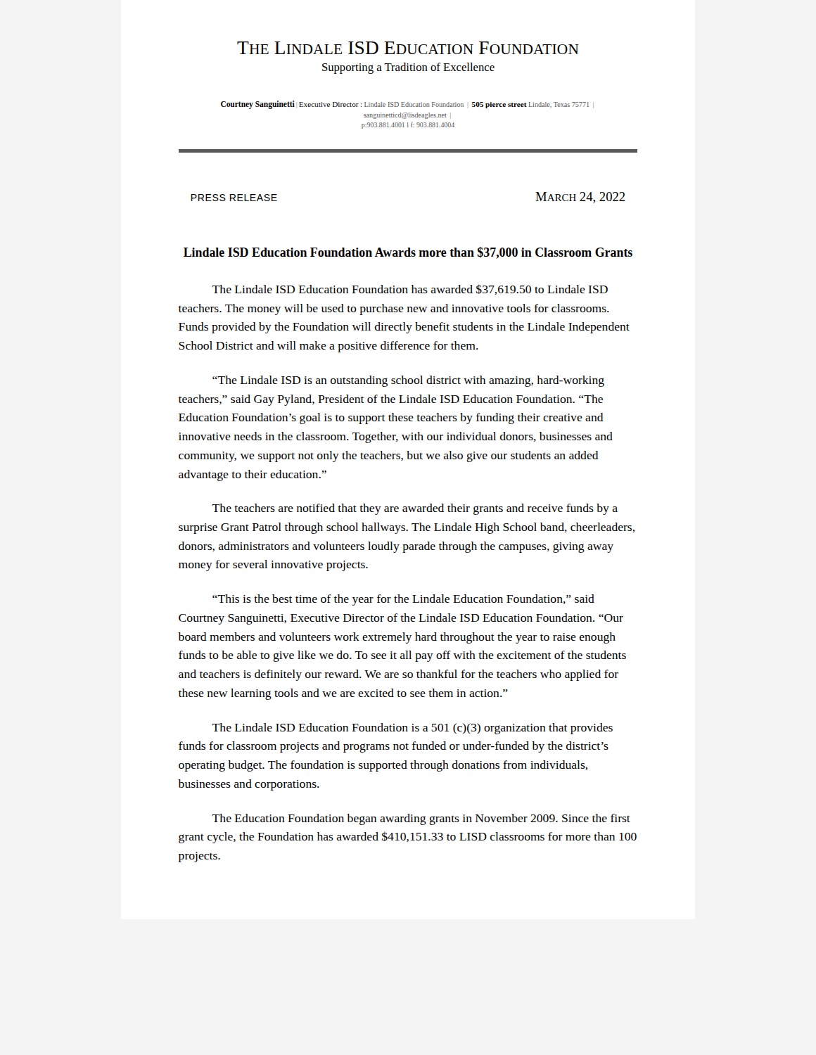THE LINDALE ISD EDUCATION FOUNDATION
Supporting a Tradition of Excellence
Courtney Sanguinetti|Executive Director : Lindale ISD Education Foundation | 505 pierce street Lindale, Texas 75771 | sanguinetticd@lisdeagles.net |
p:903.881.4001 l f: 903.881.4004
PRESS RELEASE MARCH 24, 2022
Lindale ISD Education Foundation Awards more than $37,000 in Classroom Grants
The Lindale ISD Education Foundation has awarded $37,619.50 to Lindale ISD teachers. The money will be used to purchase new and innovative tools for classrooms. Funds provided by the Foundation will directly benefit students in the Lindale Independent School District and will make a positive difference for them.
“The Lindale ISD is an outstanding school district with amazing, hard-working teachers,” said Gay Pyland, President of the Lindale ISD Education Foundation. “The Education Foundation’s goal is to support these teachers by funding their creative and innovative needs in the classroom. Together, with our individual donors, businesses and community, we support not only the teachers, but we also give our students an added advantage to their education.”
The teachers are notified that they are awarded their grants and receive funds by a surprise Grant Patrol through school hallways. The Lindale High School band, cheerleaders, donors, administrators and volunteers loudly parade through the campuses, giving away money for several innovative projects.
“This is the best time of the year for the Lindale Education Foundation,” said Courtney Sanguinetti, Executive Director of the Lindale ISD Education Foundation. “Our board members and volunteers work extremely hard throughout the year to raise enough funds to be able to give like we do. To see it all pay off with the excitement of the students and teachers is definitely our reward. We are so thankful for the teachers who applied for these new learning tools and we are excited to see them in action.”
The Lindale ISD Education Foundation is a 501 (c)(3) organization that provides funds for classroom projects and programs not funded or under-funded by the district’s operating budget. The foundation is supported through donations from individuals, businesses and corporations.
The Education Foundation began awarding grants in November 2009. Since the first grant cycle, the Foundation has awarded $410,151.33 to LISD classrooms for more than 100 projects.